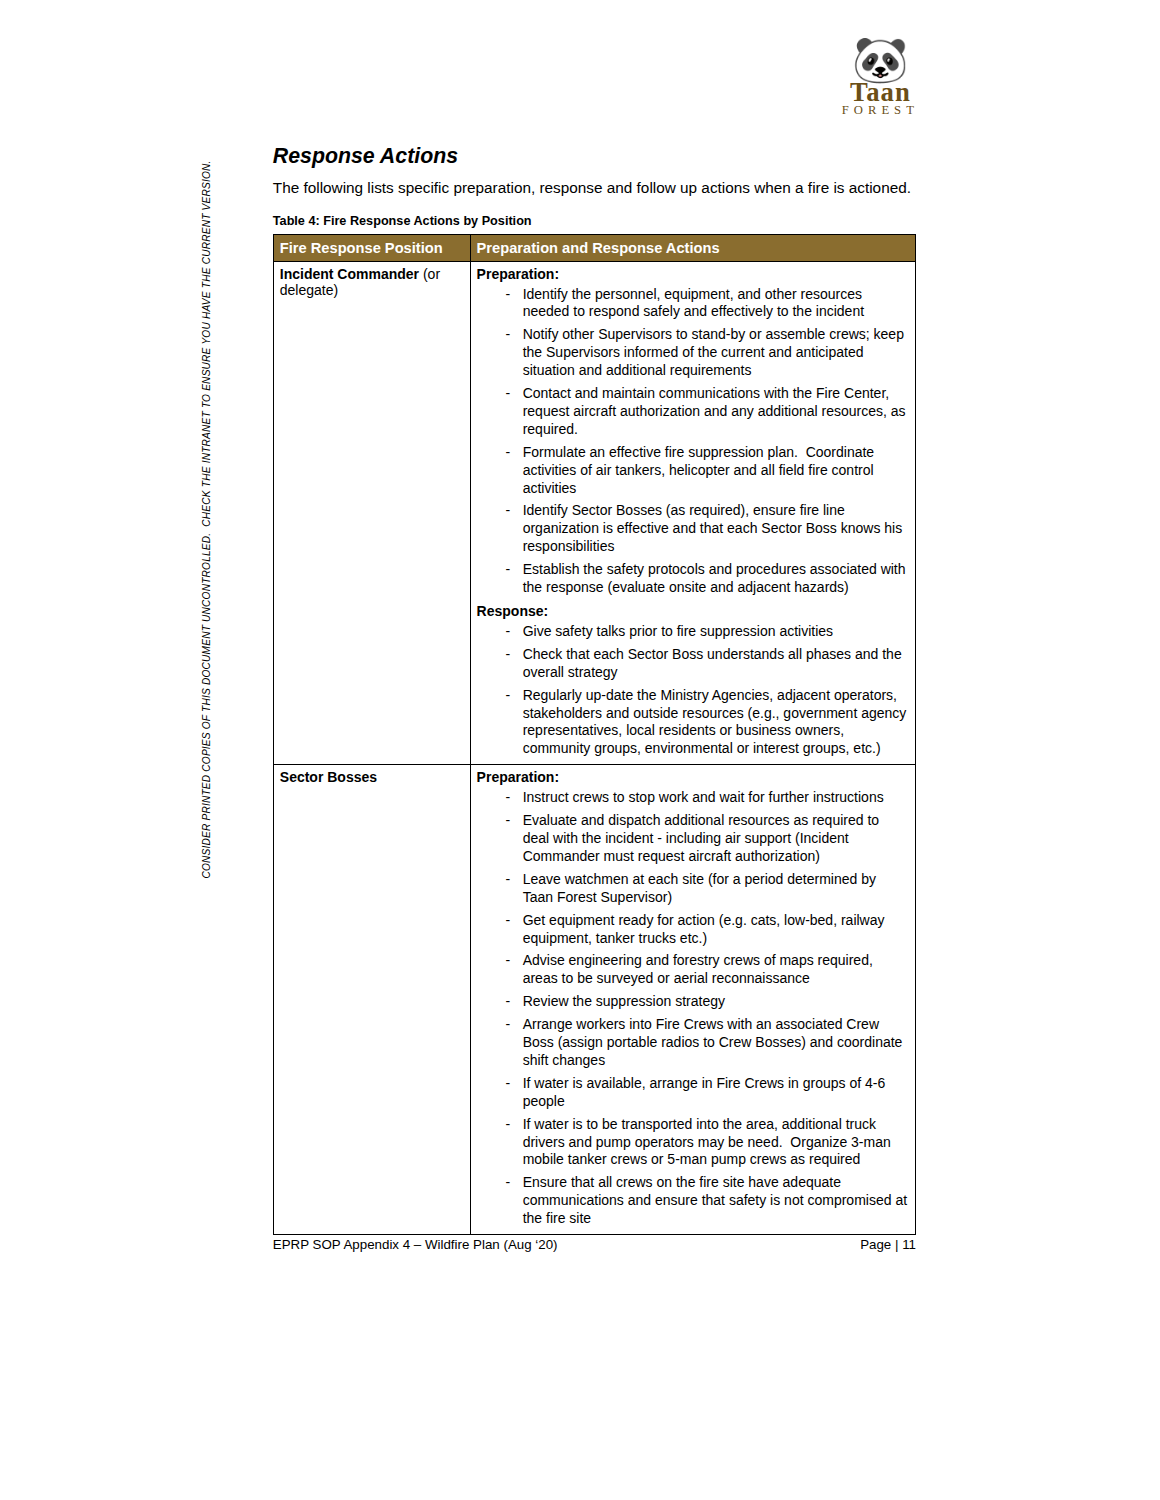CONSIDER PRINTED COPIES OF THIS DOCUMENT UNCONTROLLED. CHECK THE INTRANET TO ENSURE YOU HAVE THE CURRENT VERSION.
🐼
Taan
FOREST
Response Actions
The following lists specific preparation, response and follow up actions when a fire is actioned.
Table 4: Fire Response Actions by Position
| Fire Response Position | Preparation and Response Actions |
| --- | --- |
| Incident Commander (or delegate) | Preparation: Identify the personnel, equipment, and other resources needed to respond safely and effectively to the incident Notify other Supervisors to stand-by or assemble crews; keep the Supervisors informed of the current and anticipated situation and additional requirements Contact and maintain communications with the Fire Center, request aircraft authorization and any additional resources, as required. Formulate an effective fire suppression plan. Coordinate activities of air tankers, helicopter and all field fire control activities Identify Sector Bosses (as required), ensure fire line organization is effective and that each Sector Boss knows his responsibilities Establish the safety protocols and procedures associated with the response (evaluate onsite and adjacent hazards) Response: Give safety talks prior to fire suppression activities Check that each Sector Boss understands all phases and the overall strategy Regularly up-date the Ministry Agencies, adjacent operators, stakeholders and outside resources (e.g., government agency representatives, local residents or business owners, community groups, environmental or interest groups, etc.) |
| Sector Bosses | Preparation: Instruct crews to stop work and wait for further instructions Evaluate and dispatch additional resources as required to deal with the incident - including air support (Incident Commander must request aircraft authorization) Leave watchmen at each site (for a period determined by Taan Forest Supervisor) Get equipment ready for action (e.g. cats, low-bed, railway equipment, tanker trucks etc.) Advise engineering and forestry crews of maps required, areas to be surveyed or aerial reconnaissance Review the suppression strategy Arrange workers into Fire Crews with an associated Crew Boss (assign portable radios to Crew Bosses) and coordinate shift changes If water is available, arrange in Fire Crews in groups of 4-6 people If water is to be transported into the area, additional truck drivers and pump operators may be need. Organize 3-man mobile tanker crews or 5-man pump crews as required Ensure that all crews on the fire site have adequate communications and ensure that safety is not compromised at the fire site |
EPRP SOP Appendix 4 – Wildfire Plan (Aug ‘20) Page | 11